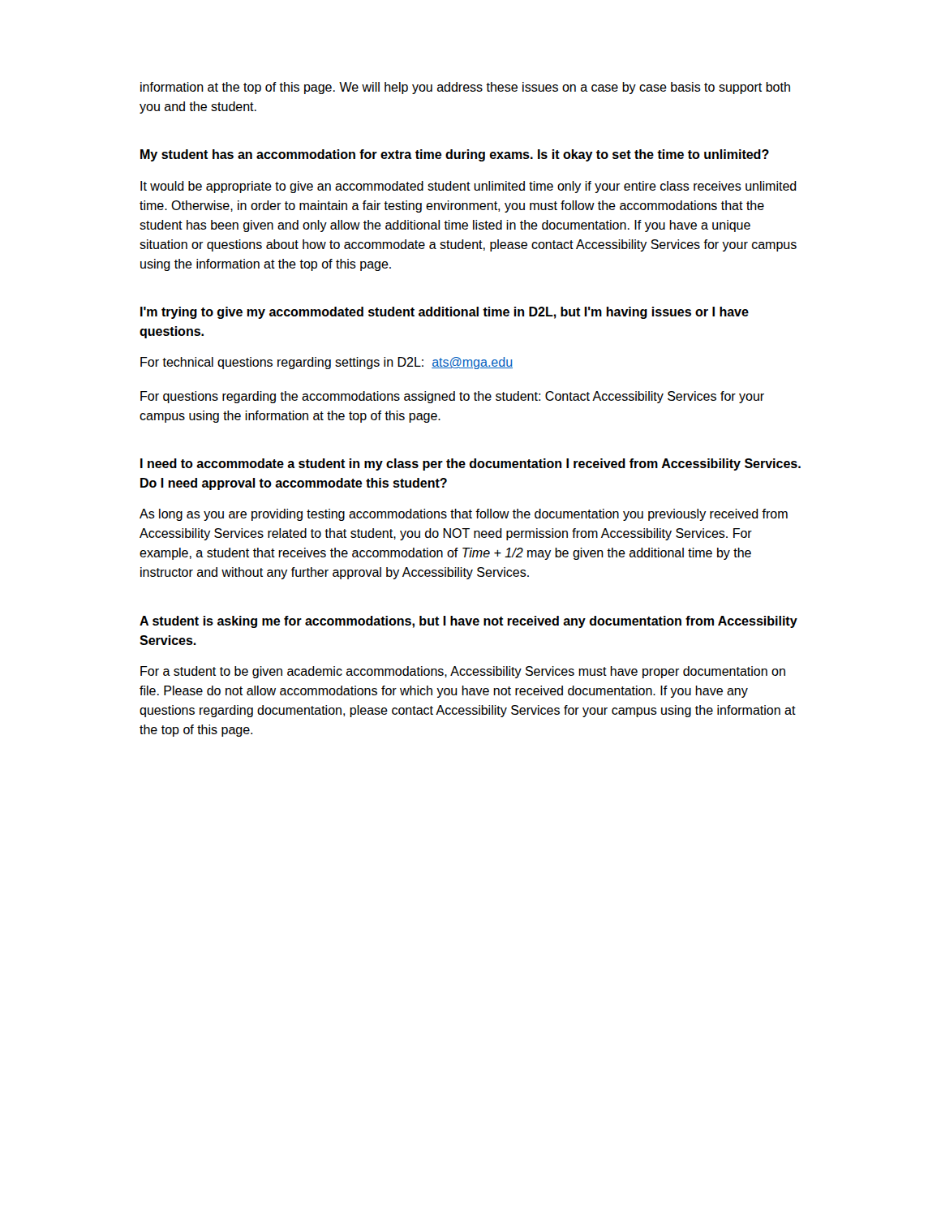information at the top of this page. We will help you address these issues on a case by case basis to support both you and the student.
My student has an accommodation for extra time during exams. Is it okay to set the time to unlimited?
It would be appropriate to give an accommodated student unlimited time only if your entire class receives unlimited time. Otherwise, in order to maintain a fair testing environment, you must follow the accommodations that the student has been given and only allow the additional time listed in the documentation. If you have a unique situation or questions about how to accommodate a student, please contact Accessibility Services for your campus using the information at the top of this page.
I'm trying to give my accommodated student additional time in D2L, but I'm having issues or I have questions.
For technical questions regarding settings in D2L: ats@mga.edu
For questions regarding the accommodations assigned to the student: Contact Accessibility Services for your campus using the information at the top of this page.
I need to accommodate a student in my class per the documentation I received from Accessibility Services. Do I need approval to accommodate this student?
As long as you are providing testing accommodations that follow the documentation you previously received from Accessibility Services related to that student, you do NOT need permission from Accessibility Services. For example, a student that receives the accommodation of Time + 1/2 may be given the additional time by the instructor and without any further approval by Accessibility Services.
A student is asking me for accommodations, but I have not received any documentation from Accessibility Services.
For a student to be given academic accommodations, Accessibility Services must have proper documentation on file. Please do not allow accommodations for which you have not received documentation. If you have any questions regarding documentation, please contact Accessibility Services for your campus using the information at the top of this page.